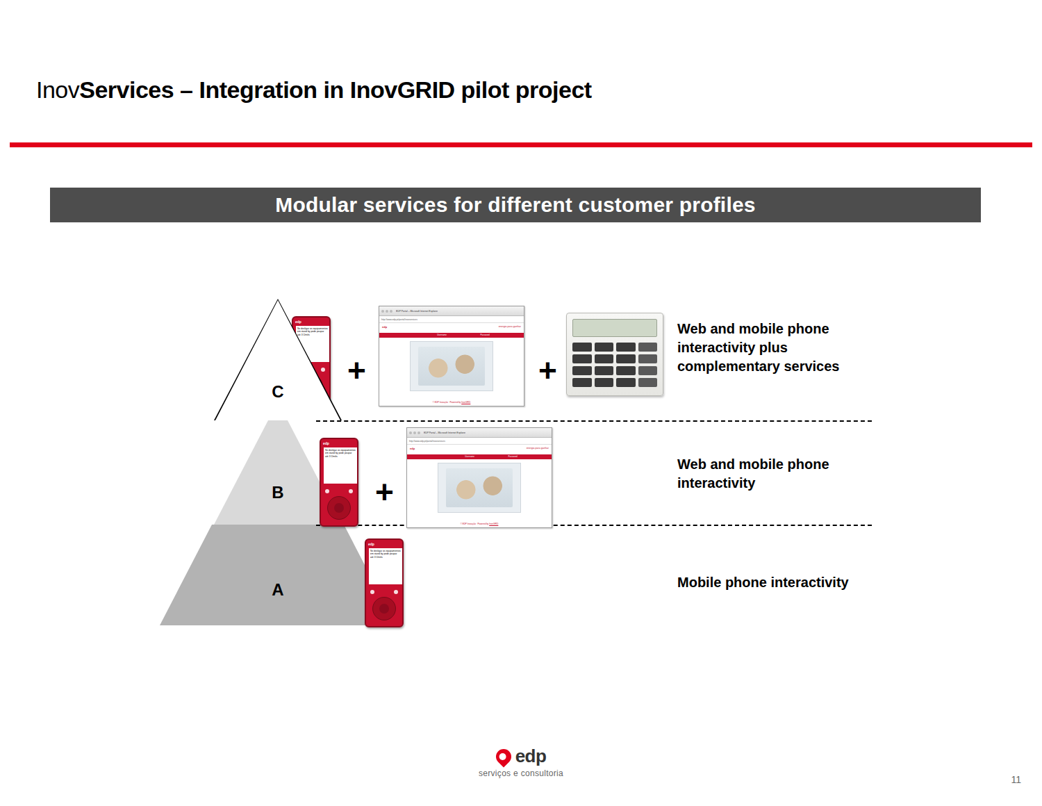InovServices – Integration in InovGRID pilot project
Modular services for different customer profiles
C B A
edp
Se desligar os equipamentos em stand by pode poupar até 3 €/mês
+
EDP Portal – Microsoft Internet Explorer
http://www.edp.pt/portal/inovservices
edp energia para ganhar
Username Password
© EDP Inovação · Powered by InovGRID
+
Web and mobile phone interactivity plus complementary services
edp
Se desligar os equipamentos em stand by pode poupar até 3 €/mês
+
EDP Portal – Microsoft Internet Explorer
http://www.edp.pt/portal/inovservices
edp energia para ganhar
Username Password
© EDP Inovação · Powered by InovGRID
Web and mobile phone interactivity
edp
Se desligar os equipamentos em stand by pode poupar até 3 €/mês
Mobile phone interactivity
edp
serviços e consultoria
11